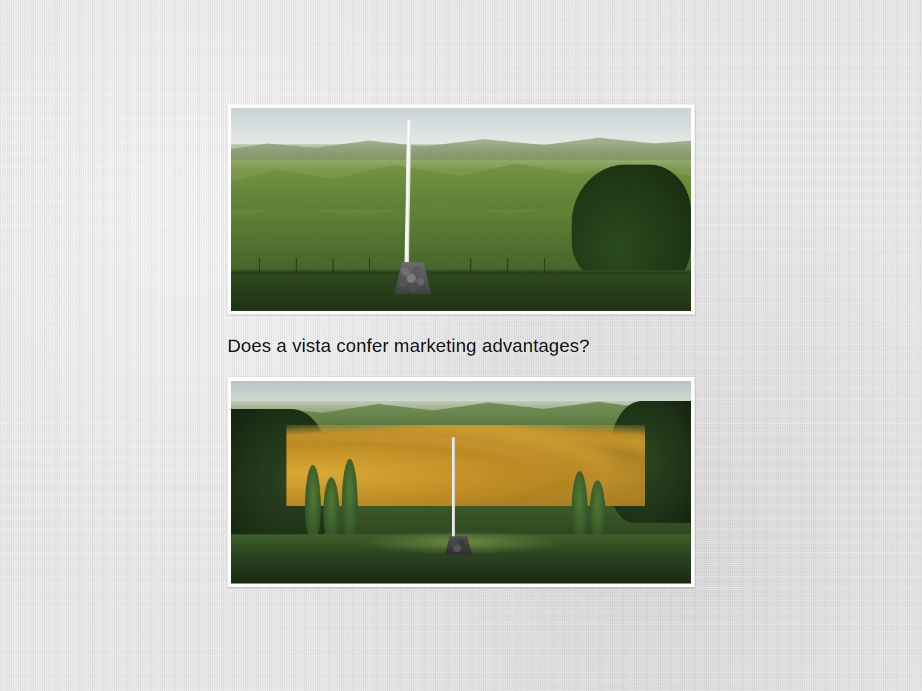Does a vista confer marketing advantages?